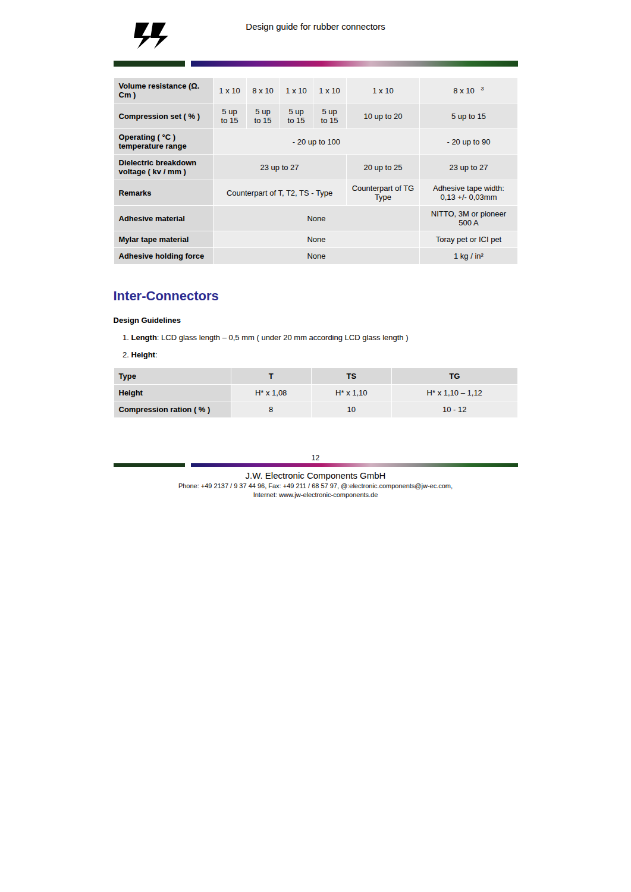Design guide for rubber connectors
| Volume resistance (Ω. Cm ) | 1 x 10 | 8 x 10 | 1 x 10 | 1 x 10 | 1 x 10 | 8 x 10 3 |
| Compression set ( % ) | 5 up to 15 | 5 up to 15 | 5 up to 15 | 5 up to 15 | 10 up to 20 | 5 up to 15 |
| Operating ( °C ) temperature range | - 20 up to 100 | - 20 up to 90 |
| Dielectric breakdown voltage ( kv / mm ) | 23 up to 27 | 20 up to 25 | 23 up to 27 |
| Remarks | Counterpart of T, T2, TS - Type | Counterpart of TG Type | Adhesive tape width: 0,13 +/- 0,03mm |
| Adhesive material | None | NITTO, 3M or pioneer 500 A |
| Mylar tape material | None | Toray pet or ICI pet |
| Adhesive holding force | None | 1 kg / in² |
Inter-Connectors
Design Guidelines
Length: LCD glass length – 0,5 mm ( under 20 mm according LCD glass length )
Height:
| Type | T | TS | TG |
| Height | H* x 1,08 | H* x 1,10 | H* x 1,10 – 1,12 |
| Compression ration ( % ) | 8 | 10 | 10 - 12 |
12
J.W. Electronic Components GmbH
Phone: +49 2137 / 9 37 44 96, Fax: +49 211 / 68 57 97, @:electronic.components@jw-ec.com,
Internet: www.jw-electronic-components.de